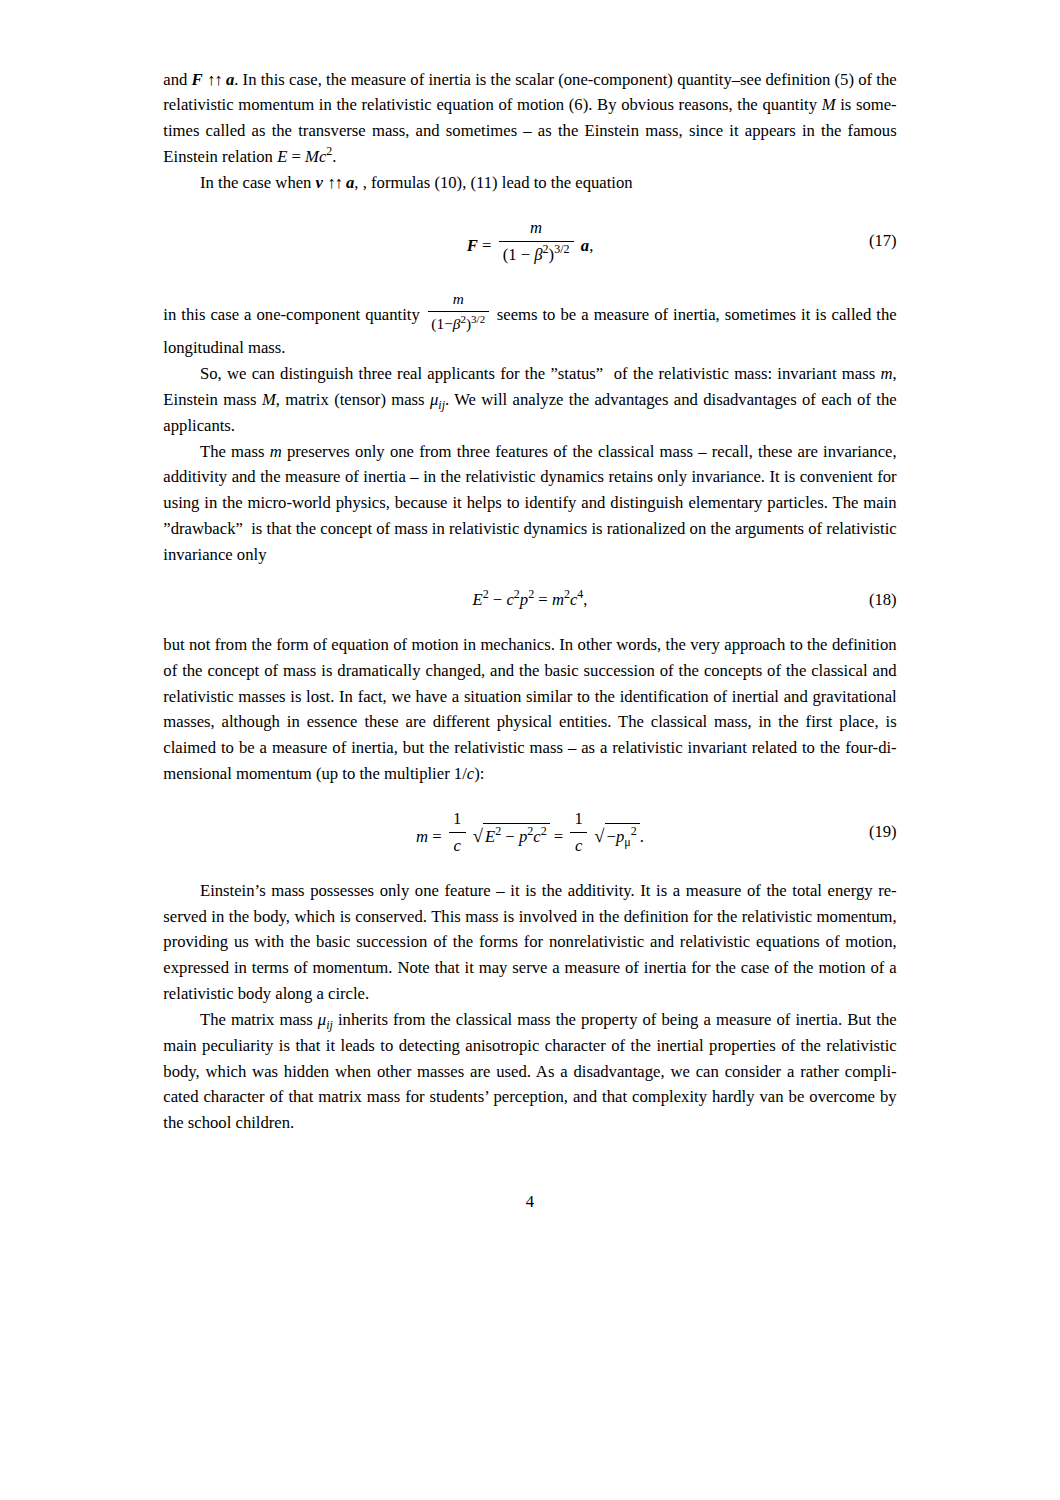and F ↑↑ a. In this case, the measure of inertia is the scalar (one-component) quantity–see definition (5) of the relativistic momentum in the relativistic equation of motion (6). By obvious reasons, the quantity M is sometimes called as the transverse mass, and sometimes – as the Einstein mass, since it appears in the famous Einstein relation E = Mc2.
In the case when v ↑↑ a, , formulas (10), (11) lead to the equation
F = m (1 − β2)3/2 a, (17)
in this case a one-component quantity m(1−β2)3/2 seems to be a measure of inertia, sometimes it is called the longitudinal mass.
So, we can distinguish three real applicants for the ”status” of the relativistic mass: invariant mass m, Einstein mass M, matrix (tensor) mass μij. We will analyze the advantages and disadvantages of each of the applicants.
The mass m preserves only one from three features of the classical mass – recall, these are invariance, additivity and the measure of inertia – in the relativistic dynamics retains only invariance. It is convenient for using in the micro-world physics, because it helps to identify and distinguish elementary particles. The main ”drawback” is that the concept of mass in relativistic dynamics is rationalized on the arguments of relativistic invariance only
E2 − c2p2 = m2c4, (18)
but not from the form of equation of motion in mechanics. In other words, the very approach to the definition of the concept of mass is dramatically changed, and the basic succession of the concepts of the classical and relativistic masses is lost. In fact, we have a situation similar to the identification of inertial and gravitational masses, although in essence these are different physical entities. The classical mass, in the first place, is claimed to be a measure of inertia, but the relativistic mass – as a relativistic invariant related to the four-dimensional momentum (up to the multiplier 1/c):
m = 1 c E2 − p2c2 = 1 c −pμ2. (19)
Einstein’s mass possesses only one feature – it is the additivity. It is a measure of the total energy reserved in the body, which is conserved. This mass is involved in the definition for the relativistic momentum, providing us with the basic succession of the forms for nonrelativistic and relativistic equations of motion, expressed in terms of momentum. Note that it may serve a measure of inertia for the case of the motion of a relativistic body along a circle.
The matrix mass μij inherits from the classical mass the property of being a measure of inertia. But the main peculiarity is that it leads to detecting anisotropic character of the inertial properties of the relativistic body, which was hidden when other masses are used. As a disadvantage, we can consider a rather complicated character of that matrix mass for students’ perception, and that complexity hardly van be overcome by the school children.
4